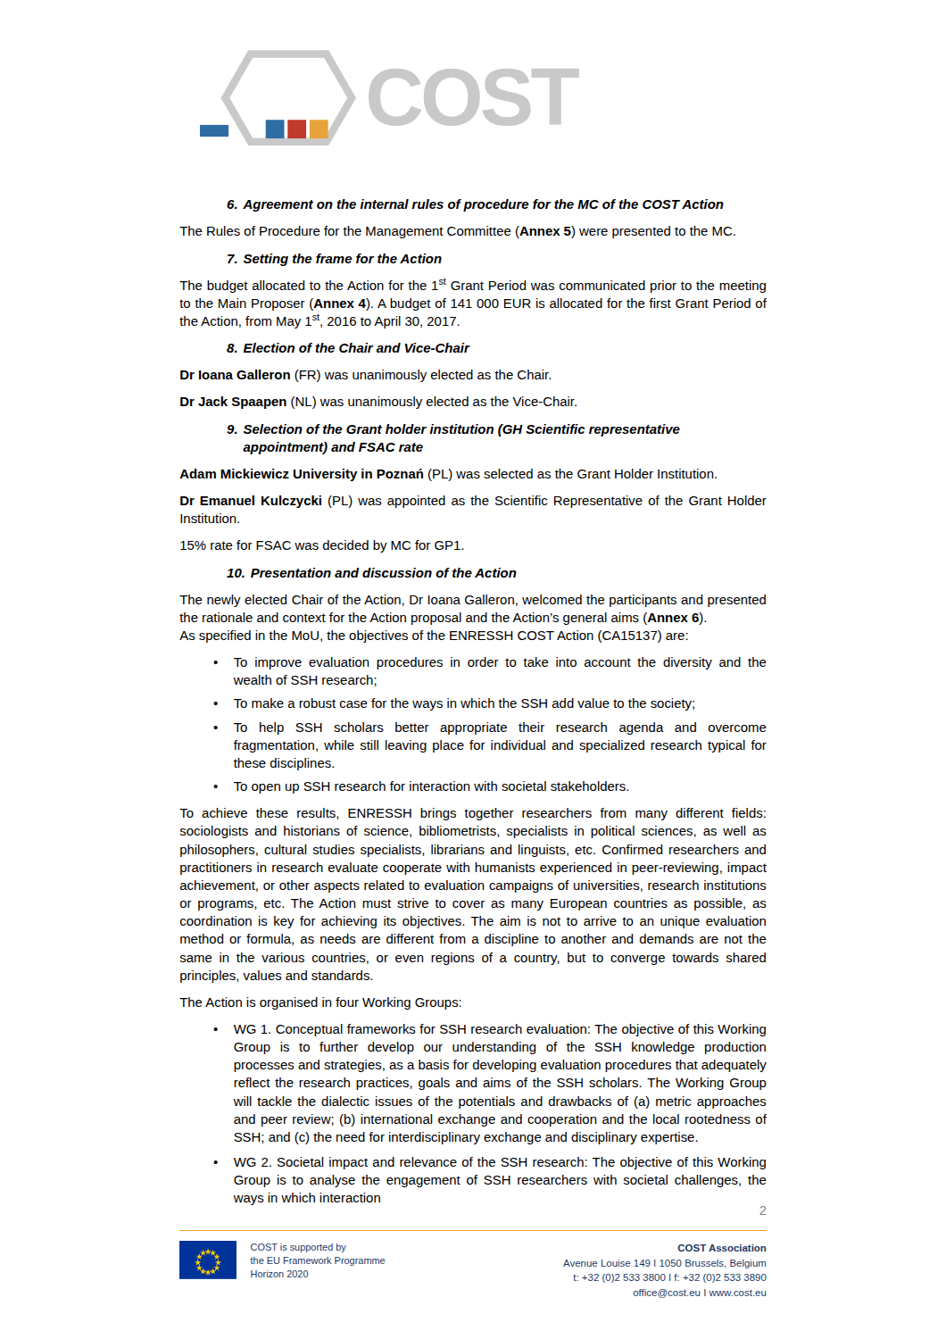COST
6. Agreement on the internal rules of procedure for the MC of the COST Action
The Rules of Procedure for the Management Committee (Annex 5) were presented to the MC.
7. Setting the frame for the Action
The budget allocated to the Action for the 1st Grant Period was communicated prior to the meeting to the Main Proposer (Annex 4). A budget of 141 000 EUR is allocated for the first Grant Period of the Action, from May 1st, 2016 to April 30, 2017.
8. Election of the Chair and Vice-Chair
Dr Ioana Galleron (FR) was unanimously elected as the Chair.
Dr Jack Spaapen (NL) was unanimously elected as the Vice-Chair.
9. Selection of the Grant holder institution (GH Scientific representative appointment) and FSAC rate
Adam Mickiewicz University in Poznań (PL) was selected as the Grant Holder Institution.
Dr Emanuel Kulczycki (PL) was appointed as the Scientific Representative of the Grant Holder Institution.
15% rate for FSAC was decided by MC for GP1.
10. Presentation and discussion of the Action
The newly elected Chair of the Action, Dr Ioana Galleron, welcomed the participants and presented the rationale and context for the Action proposal and the Action’s general aims (Annex 6).
As specified in the MoU, the objectives of the ENRESSH COST Action (CA15137) are:
To improve evaluation procedures in order to take into account the diversity and the wealth of SSH research;
To make a robust case for the ways in which the SSH add value to the society;
To help SSH scholars better appropriate their research agenda and overcome fragmentation, while still leaving place for individual and specialized research typical for these disciplines.
To open up SSH research for interaction with societal stakeholders.
To achieve these results, ENRESSH brings together researchers from many different fields: sociologists and historians of science, bibliometrists, specialists in political sciences, as well as philosophers, cultural studies specialists, librarians and linguists, etc. Confirmed researchers and practitioners in research evaluate cooperate with humanists experienced in peer-reviewing, impact achievement, or other aspects related to evaluation campaigns of universities, research institutions or programs, etc. The Action must strive to cover as many European countries as possible, as coordination is key for achieving its objectives. The aim is not to arrive to an unique evaluation method or formula, as needs are different from a discipline to another and demands are not the same in the various countries, or even regions of a country, but to converge towards shared principles, values and standards.
The Action is organised in four Working Groups:
WG 1. Conceptual frameworks for SSH research evaluation: The objective of this Working Group is to further develop our understanding of the SSH knowledge production processes and strategies, as a basis for developing evaluation procedures that adequately reflect the research practices, goals and aims of the SSH scholars. The Working Group will tackle the dialectic issues of the potentials and drawbacks of (a) metric approaches and peer review; (b) international exchange and cooperation and the local rootedness of SSH; and (c) the need for interdisciplinary exchange and disciplinary expertise.
WG 2. Societal impact and relevance of the SSH research: The objective of this Working Group is to analyse the engagement of SSH researchers with societal challenges, the ways in which interaction
2
COST is supported by
the EU Framework Programme
Horizon 2020
COST Association
Avenue Louise 149 I 1050 Brussels, Belgium
t: +32 (0)2 533 3800 I f: +32 (0)2 533 3890
office@cost.eu I www.cost.eu